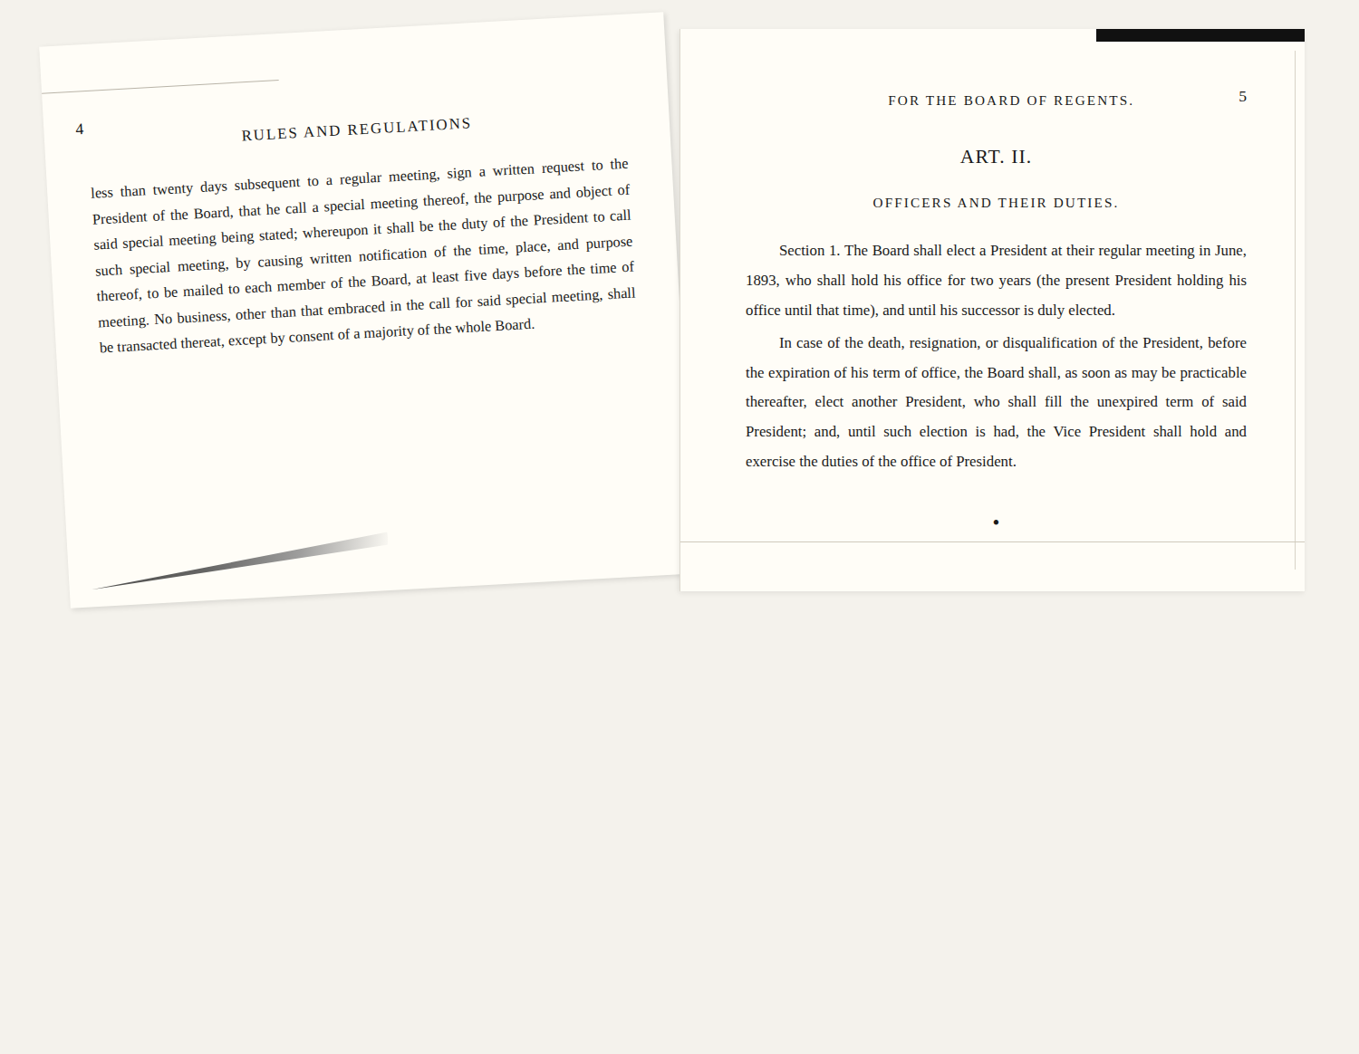4
Rules and Regulations
less than twenty days subsequent to a regular meeting, sign a written request to the President of the Board, that he call a special meeting thereof, the purpose and object of said special meeting being stated; whereupon it shall be the duty of the President to call such special meeting, by causing written notification of the time, place, and purpose thereof, to be mailed to each member of the Board, at least five days before the time of meeting. No business, other than that embraced in the call for said special meeting, shall be transacted thereat, except by consent of a majority of the whole Board.
For the Board of Regents.
5
ART. II.
Officers and their Duties.
Section 1. The Board shall elect a President at their regular meeting in June, 1893, who shall hold his office for two years (the present President holding his office until that time), and until his successor is duly elected.
In case of the death, resignation, or disqualification of the President, before the expiration of his term of office, the Board shall, as soon as may be practicable thereafter, elect another President, who shall fill the unexpired term of said President; and, until such election is had, the Vice President shall hold and exercise the duties of the office of President.
•